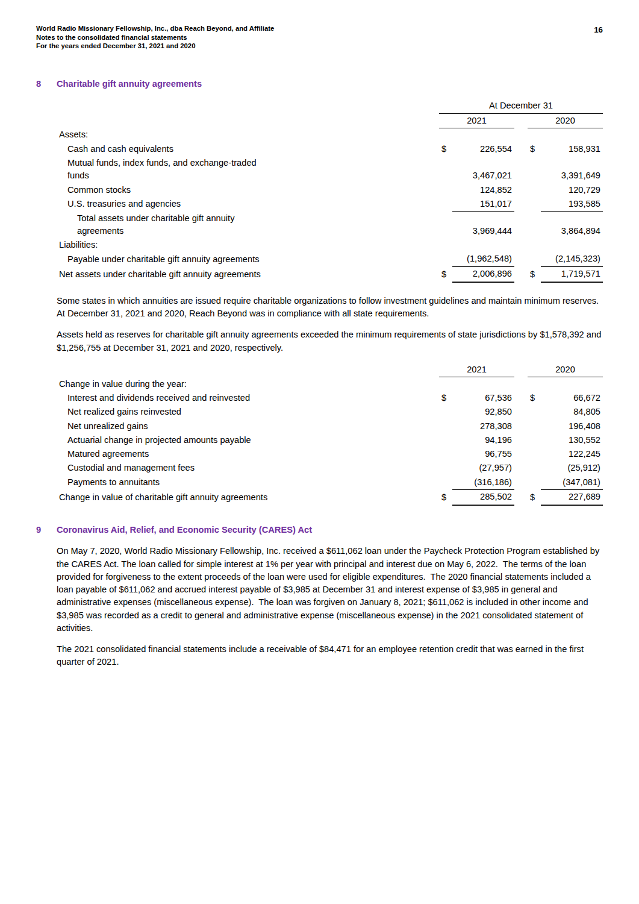World Radio Missionary Fellowship, Inc., dba Reach Beyond, and Affiliate
Notes to the consolidated financial statements
For the years ended December 31, 2021 and 2020
16
8
Charitable gift annuity agreements
| | At December 31 |
| | 2021 | | 2020 |
| Assets: | | | | | |
| Cash and cash equivalents | $ | 226,554 | | $ | 158,931 |
| Mutual funds, index funds, and exchange-traded funds | | 3,467,021 | | | 3,391,649 |
| Common stocks | | 124,852 | | | 120,729 |
| U.S. treasuries and agencies | | 151,017 | | | 193,585 |
| Total assets under charitable gift annuity agreements | | 3,969,444 | | | 3,864,894 |
| Liabilities: | | | | | |
| Payable under charitable gift annuity agreements | | (1,962,548) | | | (2,145,323) |
| Net assets under charitable gift annuity agreements | $ | 2,006,896 | | $ | 1,719,571 |
Some states in which annuities are issued require charitable organizations to follow investment guidelines and maintain minimum reserves. At December 31, 2021 and 2020, Reach Beyond was in compliance with all state requirements.
Assets held as reserves for charitable gift annuity agreements exceeded the minimum requirements of state jurisdictions by $1,578,392 and $1,256,755 at December 31, 2021 and 2020, respectively.
| | 2021 | | 2020 |
| Change in value during the year: | | | | | |
| Interest and dividends received and reinvested | $ | 67,536 | | $ | 66,672 |
| Net realized gains reinvested | | 92,850 | | | 84,805 |
| Net unrealized gains | | 278,308 | | | 196,408 |
| Actuarial change in projected amounts payable | | 94,196 | | | 130,552 |
| Matured agreements | | 96,755 | | | 122,245 |
| Custodial and management fees | | (27,957) | | | (25,912) |
| Payments to annuitants | | (316,186) | | | (347,081) |
| Change in value of charitable gift annuity agreements | $ | 285,502 | | $ | 227,689 |
9
Coronavirus Aid, Relief, and Economic Security (CARES) Act
On May 7, 2020, World Radio Missionary Fellowship, Inc. received a $611,062 loan under the Paycheck Protection Program established by the CARES Act. The loan called for simple interest at 1% per year with principal and interest due on May 6, 2022. The terms of the loan provided for forgiveness to the extent proceeds of the loan were used for eligible expenditures. The 2020 financial statements included a loan payable of $611,062 and accrued interest payable of $3,985 at December 31 and interest expense of $3,985 in general and administrative expenses (miscellaneous expense). The loan was forgiven on January 8, 2021; $611,062 is included in other income and $3,985 was recorded as a credit to general and administrative expense (miscellaneous expense) in the 2021 consolidated statement of activities.
The 2021 consolidated financial statements include a receivable of $84,471 for an employee retention credit that was earned in the first quarter of 2021.